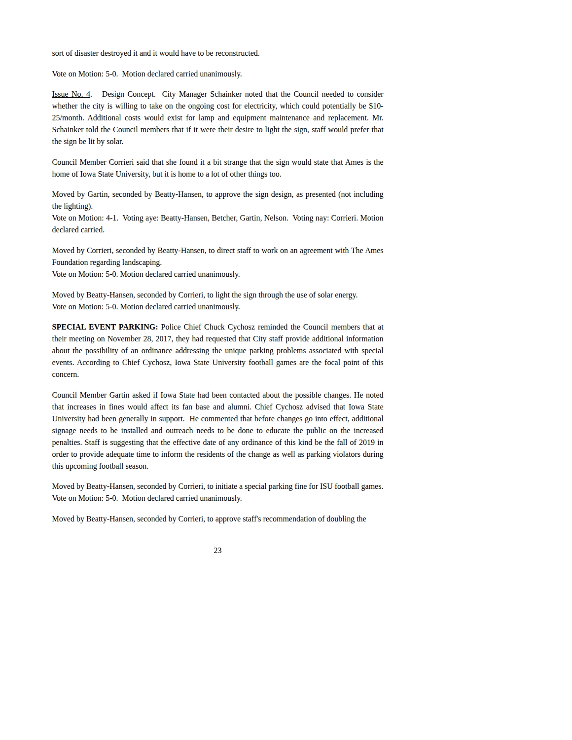sort of disaster destroyed it and it would have to be reconstructed.
Vote on Motion: 5-0. Motion declared carried unanimously.
Issue No. 4. Design Concept. City Manager Schainker noted that the Council needed to consider whether the city is willing to take on the ongoing cost for electricity, which could potentially be $10-25/month. Additional costs would exist for lamp and equipment maintenance and replacement. Mr. Schainker told the Council members that if it were their desire to light the sign, staff would prefer that the sign be lit by solar.
Council Member Corrieri said that she found it a bit strange that the sign would state that Ames is the home of Iowa State University, but it is home to a lot of other things too.
Moved by Gartin, seconded by Beatty-Hansen, to approve the sign design, as presented (not including the lighting).
Vote on Motion: 4-1. Voting aye: Beatty-Hansen, Betcher, Gartin, Nelson. Voting nay: Corrieri. Motion declared carried.
Moved by Corrieri, seconded by Beatty-Hansen, to direct staff to work on an agreement with The Ames Foundation regarding landscaping.
Vote on Motion: 5-0. Motion declared carried unanimously.
Moved by Beatty-Hansen, seconded by Corrieri, to light the sign through the use of solar energy.
Vote on Motion: 5-0. Motion declared carried unanimously.
SPECIAL EVENT PARKING: Police Chief Chuck Cychosz reminded the Council members that at their meeting on November 28, 2017, they had requested that City staff provide additional information about the possibility of an ordinance addressing the unique parking problems associated with special events. According to Chief Cychosz, Iowa State University football games are the focal point of this concern.
Council Member Gartin asked if Iowa State had been contacted about the possible changes. He noted that increases in fines would affect its fan base and alumni. Chief Cychosz advised that Iowa State University had been generally in support. He commented that before changes go into effect, additional signage needs to be installed and outreach needs to be done to educate the public on the increased penalties. Staff is suggesting that the effective date of any ordinance of this kind be the fall of 2019 in order to provide adequate time to inform the residents of the change as well as parking violators during this upcoming football season.
Moved by Beatty-Hansen, seconded by Corrieri, to initiate a special parking fine for ISU football games.
Vote on Motion: 5-0. Motion declared carried unanimously.
Moved by Beatty-Hansen, seconded by Corrieri, to approve staff's recommendation of doubling the
23